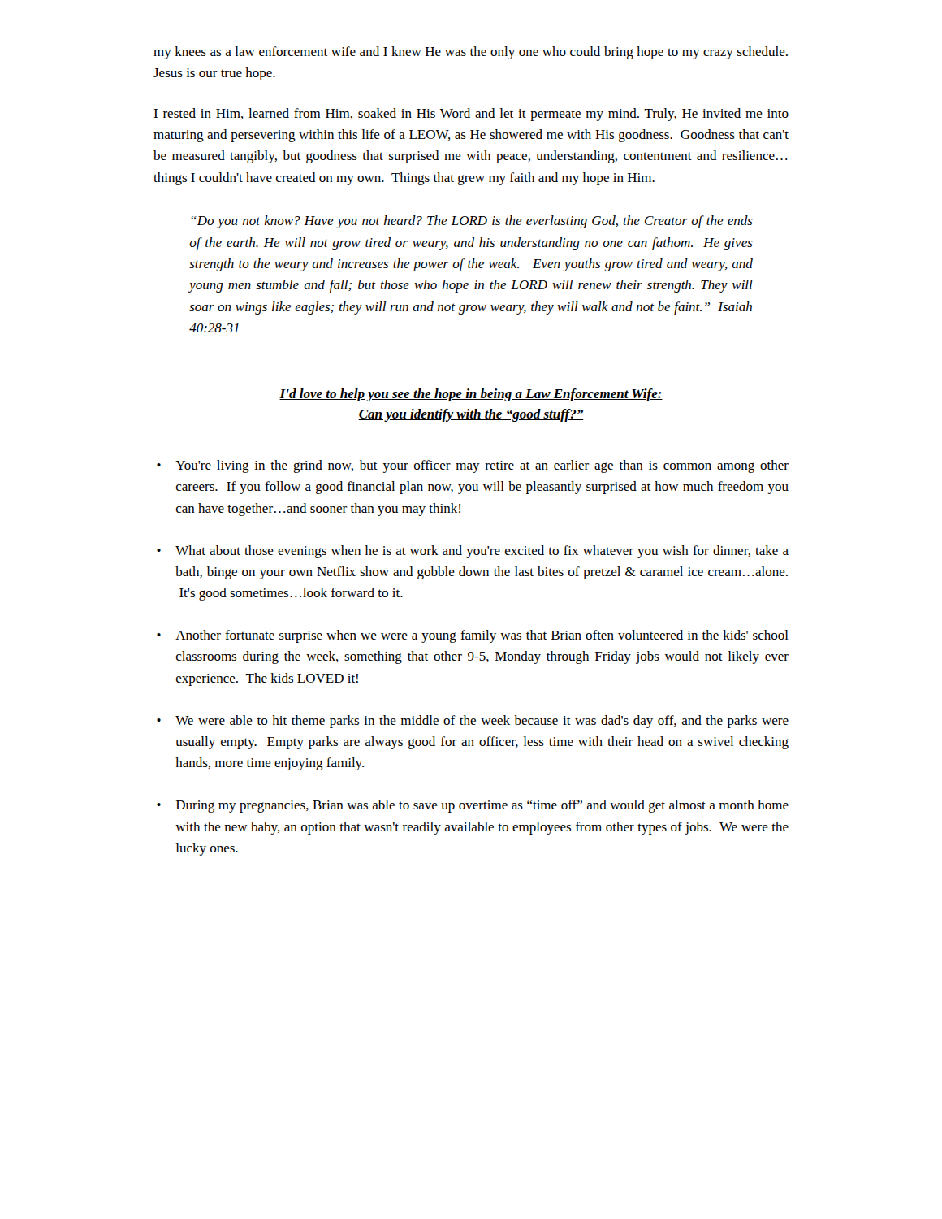my knees as a law enforcement wife and I knew He was the only one who could bring hope to my crazy schedule. Jesus is our true hope.
I rested in Him, learned from Him, soaked in His Word and let it permeate my mind. Truly, He invited me into maturing and persevering within this life of a LEOW, as He showered me with His goodness. Goodness that can't be measured tangibly, but goodness that surprised me with peace, understanding, contentment and resilience… things I couldn't have created on my own. Things that grew my faith and my hope in Him.
“Do you not know? Have you not heard? The LORD is the everlasting God, the Creator of the ends of the earth. He will not grow tired or weary, and his understanding no one can fathom. He gives strength to the weary and increases the power of the weak. Even youths grow tired and weary, and young men stumble and fall; but those who hope in the LORD will renew their strength. They will soar on wings like eagles; they will run and not grow weary, they will walk and not be faint.” Isaiah 40:28-31
I'd love to help you see the hope in being a Law Enforcement Wife: Can you identify with the “good stuff?”
You're living in the grind now, but your officer may retire at an earlier age than is common among other careers. If you follow a good financial plan now, you will be pleasantly surprised at how much freedom you can have together…and sooner than you may think!
What about those evenings when he is at work and you're excited to fix whatever you wish for dinner, take a bath, binge on your own Netflix show and gobble down the last bites of pretzel & caramel ice cream…alone. It's good sometimes…look forward to it.
Another fortunate surprise when we were a young family was that Brian often volunteered in the kids' school classrooms during the week, something that other 9-5, Monday through Friday jobs would not likely ever experience. The kids LOVED it!
We were able to hit theme parks in the middle of the week because it was dad's day off, and the parks were usually empty. Empty parks are always good for an officer, less time with their head on a swivel checking hands, more time enjoying family.
During my pregnancies, Brian was able to save up overtime as “time off” and would get almost a month home with the new baby, an option that wasn't readily available to employees from other types of jobs. We were the lucky ones.